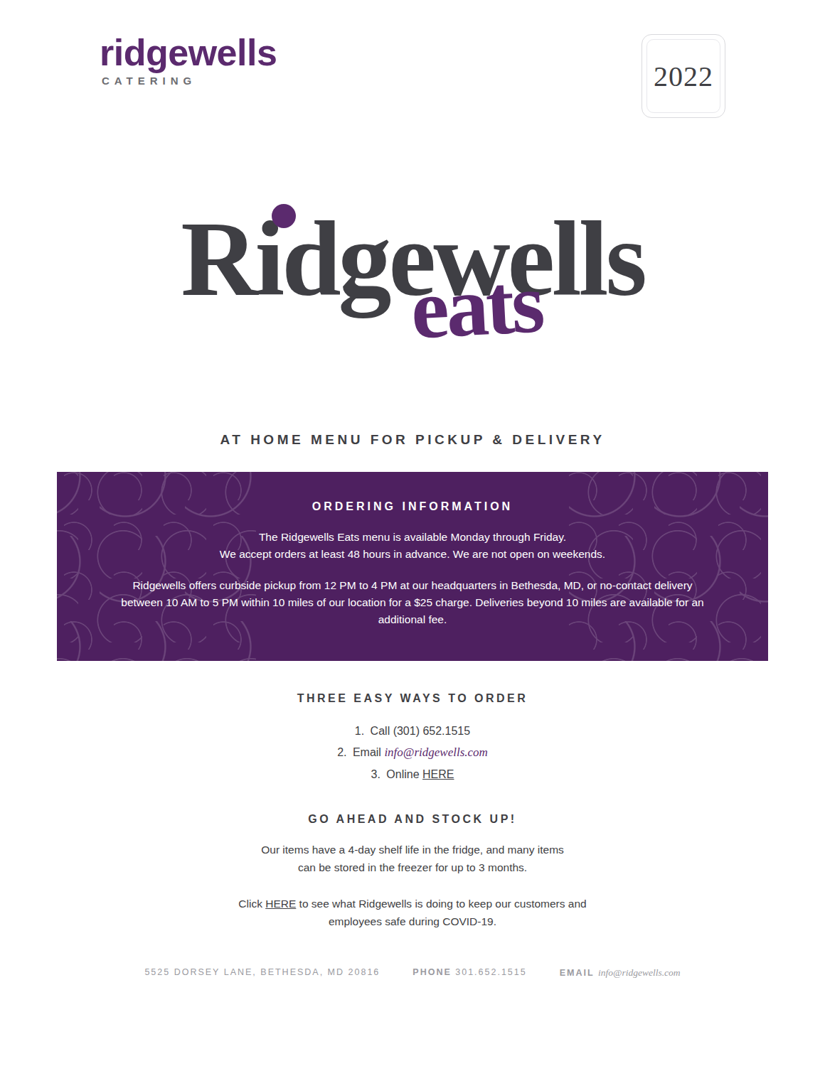ridgewells
CATERING
2022
Ridgewells eats
AT HOME MENU FOR PICKUP & DELIVERY
ORDERING INFORMATION
The Ridgewells Eats menu is available Monday through Friday.
We accept orders at least 48 hours in advance. We are not open on weekends.
Ridgewells offers curbside pickup from 12 PM to 4 PM at our headquarters in Bethesda, MD, or no-contact delivery between 10 AM to 5 PM within 10 miles of our location for a $25 charge. Deliveries beyond 10 miles are available for an additional fee.
THREE EASY WAYS TO ORDER
1. Call (301) 652.1515
2. Email info@ridgewells.com
3. Online HERE
GO AHEAD AND STOCK UP!
Our items have a 4-day shelf life in the fridge, and many items
can be stored in the freezer for up to 3 months.
Click HERE to see what Ridgewells is doing to keep our customers and
employees safe during COVID-19.
5525 DORSEY LANE, BETHESDA, MD 20816
PHONE 301.652.1515
EMAIL info@ridgewells.com